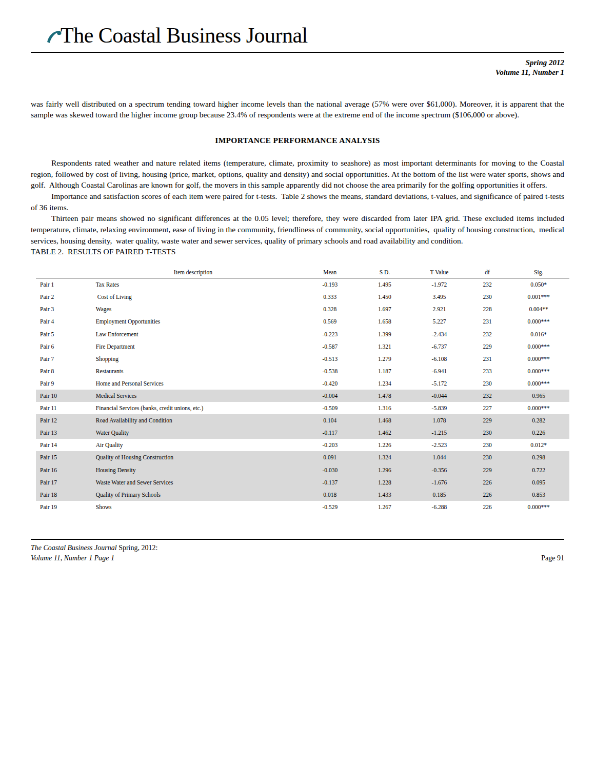The Coastal Business Journal
Spring 2012
Volume 11, Number 1
was fairly well distributed on a spectrum tending toward higher income levels than the national average (57% were over $61,000). Moreover, it is apparent that the sample was skewed toward the higher income group because 23.4% of respondents were at the extreme end of the income spectrum ($106,000 or above).
IMPORTANCE PERFORMANCE ANALYSIS
Respondents rated weather and nature related items (temperature, climate, proximity to seashore) as most important determinants for moving to the Coastal region, followed by cost of living, housing (price, market, options, quality and density) and social opportunities. At the bottom of the list were water sports, shows and golf. Although Coastal Carolinas are known for golf, the movers in this sample apparently did not choose the area primarily for the golfing opportunities it offers.
Importance and satisfaction scores of each item were paired for t-tests. Table 2 shows the means, standard deviations, t-values, and significance of paired t-tests of 36 items.
Thirteen pair means showed no significant differences at the 0.05 level; therefore, they were discarded from later IPA grid. These excluded items included temperature, climate, relaxing environment, ease of living in the community, friendliness of community, social opportunities, quality of housing construction, medical services, housing density, water quality, waste water and sewer services, quality of primary schools and road availability and condition.
TABLE 2. RESULTS OF PAIRED T-TESTS
| | Item description | Mean | S D. | T-Value | df | Sig. |
| --- | --- | --- | --- | --- | --- | --- |
| Pair 1 | Tax Rates | -0.193 | 1.495 | -1.972 | 232 | 0.050* |
| Pair 2 | Cost of Living | 0.333 | 1.450 | 3.495 | 230 | 0.001*** |
| Pair 3 | Wages | 0.328 | 1.697 | 2.921 | 228 | 0.004** |
| Pair 4 | Employment Opportunities | 0.569 | 1.658 | 5.227 | 231 | 0.000*** |
| Pair 5 | Law Enforcement | -0.223 | 1.399 | -2.434 | 232 | 0.016* |
| Pair 6 | Fire Department | -0.587 | 1.321 | -6.737 | 229 | 0.000*** |
| Pair 7 | Shopping | -0.513 | 1.279 | -6.108 | 231 | 0.000*** |
| Pair 8 | Restaurants | -0.538 | 1.187 | -6.941 | 233 | 0.000*** |
| Pair 9 | Home and Personal Services | -0.420 | 1.234 | -5.172 | 230 | 0.000*** |
| Pair 10 | Medical Services | -0.004 | 1.478 | -0.044 | 232 | 0.965 |
| Pair 11 | Financial Services (banks, credit unions, etc.) | -0.509 | 1.316 | -5.839 | 227 | 0.000*** |
| Pair 12 | Road Availability and Condition | 0.104 | 1.468 | 1.078 | 229 | 0.282 |
| Pair 13 | Water Quality | -0.117 | 1.462 | -1.215 | 230 | 0.226 |
| Pair 14 | Air Quality | -0.203 | 1.226 | -2.523 | 230 | 0.012* |
| Pair 15 | Quality of Housing Construction | 0.091 | 1.324 | 1.044 | 230 | 0.298 |
| Pair 16 | Housing Density | -0.030 | 1.296 | -0.356 | 229 | 0.722 |
| Pair 17 | Waste Water and Sewer Services | -0.137 | 1.228 | -1.676 | 226 | 0.095 |
| Pair 18 | Quality of Primary Schools | 0.018 | 1.433 | 0.185 | 226 | 0.853 |
| Pair 19 | Shows | -0.529 | 1.267 | -6.288 | 226 | 0.000*** |
The Coastal Business Journal Spring, 2012:
Volume 11, Number 1 Page 1 Page 91